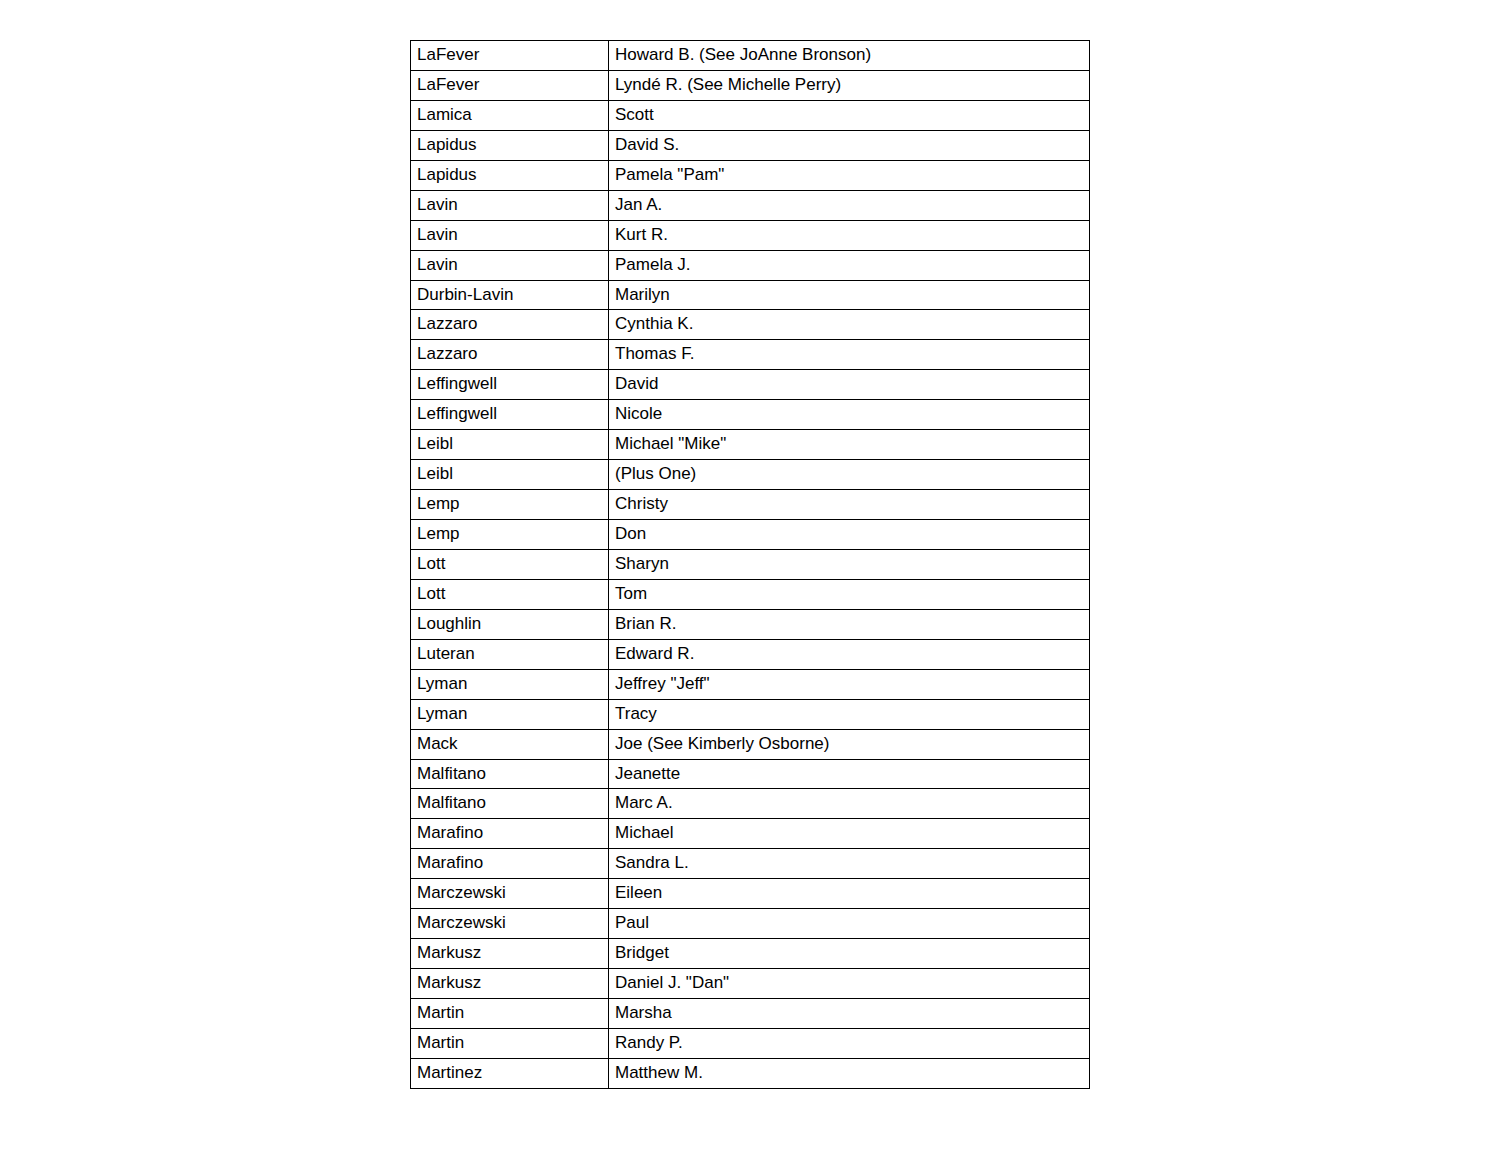| LaFever | Howard B. (See JoAnne Bronson) |
| LaFever | Lyndé R. (See Michelle Perry) |
| Lamica | Scott |
| Lapidus | David S. |
| Lapidus | Pamela "Pam" |
| Lavin | Jan A. |
| Lavin | Kurt R. |
| Lavin | Pamela J. |
| Durbin-Lavin | Marilyn |
| Lazzaro | Cynthia K. |
| Lazzaro | Thomas F. |
| Leffingwell | David |
| Leffingwell | Nicole |
| Leibl | Michael "Mike" |
| Leibl | (Plus One) |
| Lemp | Christy |
| Lemp | Don |
| Lott | Sharyn |
| Lott | Tom |
| Loughlin | Brian R. |
| Luteran | Edward R. |
| Lyman | Jeffrey "Jeff" |
| Lyman | Tracy |
| Mack | Joe (See Kimberly Osborne) |
| Malfitano | Jeanette |
| Malfitano | Marc A. |
| Marafino | Michael |
| Marafino | Sandra L. |
| Marczewski | Eileen |
| Marczewski | Paul |
| Markusz | Bridget |
| Markusz | Daniel J. "Dan" |
| Martin | Marsha |
| Martin | Randy P. |
| Martinez | Matthew M. |